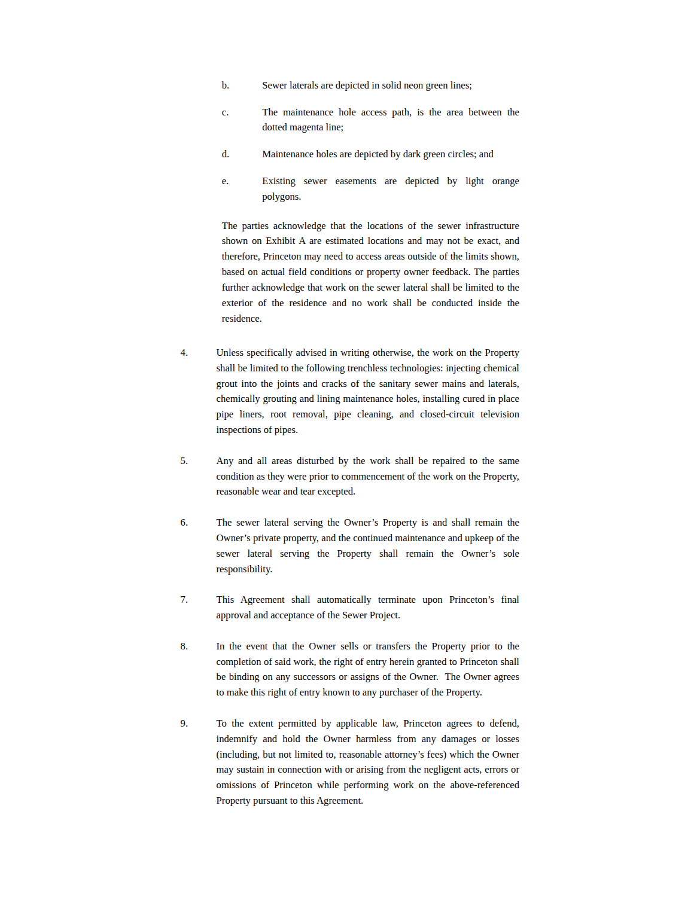b. Sewer laterals are depicted in solid neon green lines;
c. The maintenance hole access path, is the area between the dotted magenta line;
d. Maintenance holes are depicted by dark green circles; and
e. Existing sewer easements are depicted by light orange polygons.
The parties acknowledge that the locations of the sewer infrastructure shown on Exhibit A are estimated locations and may not be exact, and therefore, Princeton may need to access areas outside of the limits shown, based on actual field conditions or property owner feedback. The parties further acknowledge that work on the sewer lateral shall be limited to the exterior of the residence and no work shall be conducted inside the residence.
4. Unless specifically advised in writing otherwise, the work on the Property shall be limited to the following trenchless technologies: injecting chemical grout into the joints and cracks of the sanitary sewer mains and laterals, chemically grouting and lining maintenance holes, installing cured in place pipe liners, root removal, pipe cleaning, and closed-circuit television inspections of pipes.
5. Any and all areas disturbed by the work shall be repaired to the same condition as they were prior to commencement of the work on the Property, reasonable wear and tear excepted.
6. The sewer lateral serving the Owner’s Property is and shall remain the Owner’s private property, and the continued maintenance and upkeep of the sewer lateral serving the Property shall remain the Owner’s sole responsibility.
7. This Agreement shall automatically terminate upon Princeton’s final approval and acceptance of the Sewer Project.
8. In the event that the Owner sells or transfers the Property prior to the completion of said work, the right of entry herein granted to Princeton shall be binding on any successors or assigns of the Owner. The Owner agrees to make this right of entry known to any purchaser of the Property.
9. To the extent permitted by applicable law, Princeton agrees to defend, indemnify and hold the Owner harmless from any damages or losses (including, but not limited to, reasonable attorney’s fees) which the Owner may sustain in connection with or arising from the negligent acts, errors or omissions of Princeton while performing work on the above-referenced Property pursuant to this Agreement.